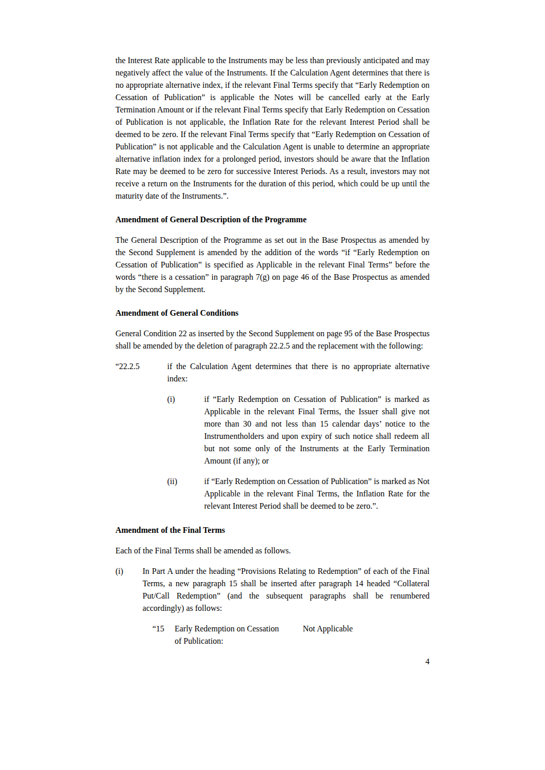the Interest Rate applicable to the Instruments may be less than previously anticipated and may negatively affect the value of the Instruments. If the Calculation Agent determines that there is no appropriate alternative index, if the relevant Final Terms specify that “Early Redemption on Cessation of Publication” is applicable the Notes will be cancelled early at the Early Termination Amount or if the relevant Final Terms specify that Early Redemption on Cessation of Publication is not applicable, the Inflation Rate for the relevant Interest Period shall be deemed to be zero. If the relevant Final Terms specify that “Early Redemption on Cessation of Publication” is not applicable and the Calculation Agent is unable to determine an appropriate alternative inflation index for a prolonged period, investors should be aware that the Inflation Rate may be deemed to be zero for successive Interest Periods. As a result, investors may not receive a return on the Instruments for the duration of this period, which could be up until the maturity date of the Instruments.”.
Amendment of General Description of the Programme
The General Description of the Programme as set out in the Base Prospectus as amended by the Second Supplement is amended by the addition of the words “if “Early Redemption on Cessation of Publication” is specified as Applicable in the relevant Final Terms” before the words “there is a cessation” in paragraph 7(g) on page 46 of the Base Prospectus as amended by the Second Supplement.
Amendment of General Conditions
General Condition 22 as inserted by the Second Supplement on page 95 of the Base Prospectus shall be amended by the deletion of paragraph 22.2.5 and the replacement with the following:
“22.2.5
if the Calculation Agent determines that there is no appropriate alternative index:
(i)
if “Early Redemption on Cessation of Publication” is marked as Applicable in the relevant Final Terms, the Issuer shall give not more than 30 and not less than 15 calendar days’ notice to the Instrumentholders and upon expiry of such notice shall redeem all but not some only of the Instruments at the Early Termination Amount (if any); or
(ii)
if “Early Redemption on Cessation of Publication” is marked as Not Applicable in the relevant Final Terms, the Inflation Rate for the relevant Interest Period shall be deemed to be zero.”.
Amendment of the Final Terms
Each of the Final Terms shall be amended as follows.
(i)
In Part A under the heading “Provisions Relating to Redemption” of each of the Final Terms, a new paragraph 15 shall be inserted after paragraph 14 headed “Collateral Put/Call Redemption” (and the subsequent paragraphs shall be renumbered accordingly) as follows:
“15
Early Redemption on Cessation
of Publication:
Not Applicable
4